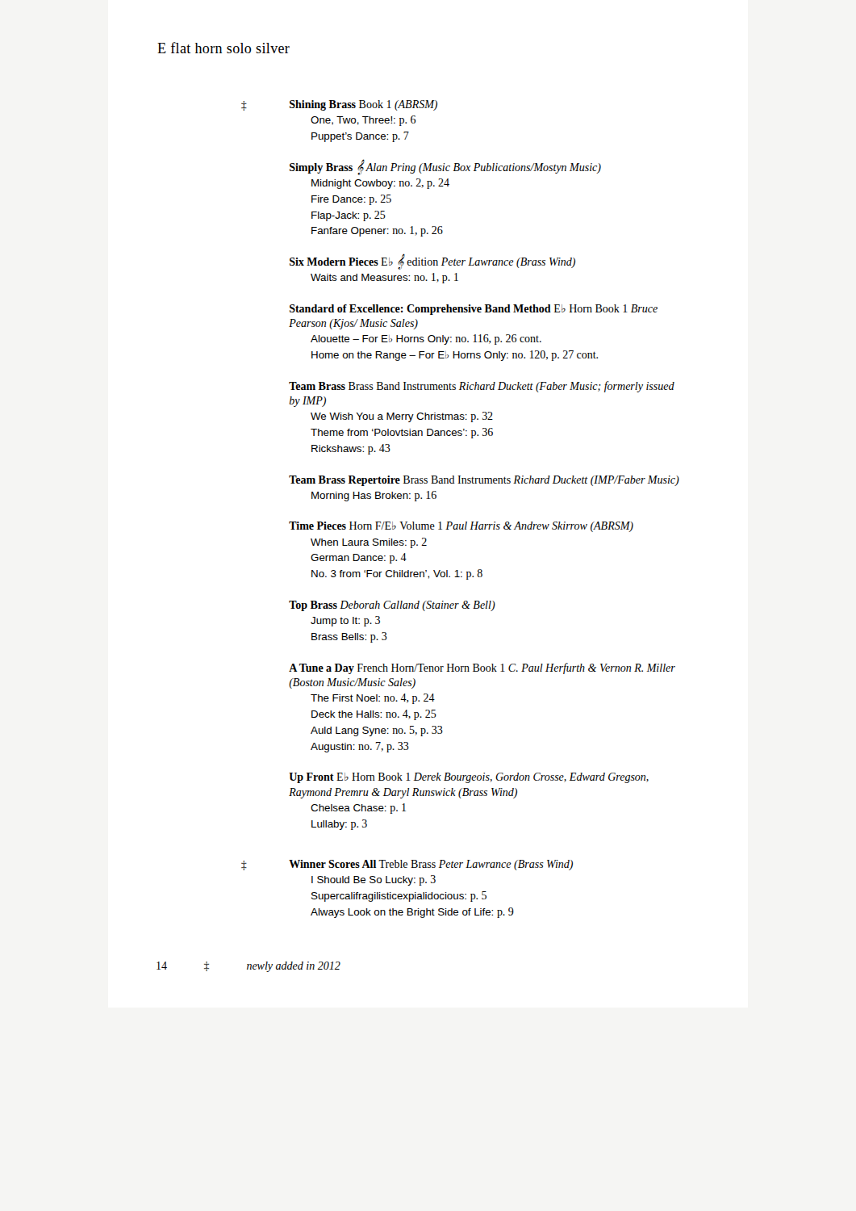E flat horn solo silver
‡
Shining Brass Book 1 (ABRSM)
One, Two, Three!: p. 6
Puppet’s Dance: p. 7
Simply Brass 𝄞 Alan Pring (Music Box Publications/Mostyn Music)
Midnight Cowboy: no. 2, p. 24
Fire Dance: p. 25
Flap-Jack: p. 25
Fanfare Opener: no. 1, p. 26
Six Modern Pieces E♭ 𝄞 edition Peter Lawrance (Brass Wind)
Waits and Measures: no. 1, p. 1
Standard of Excellence: Comprehensive Band Method E♭ Horn Book 1 Bruce Pearson (Kjos/ Music Sales)
Alouette – For E♭ Horns Only: no. 116, p. 26 cont.
Home on the Range – For E♭ Horns Only: no. 120, p. 27 cont.
Team Brass Brass Band Instruments Richard Duckett (Faber Music; formerly issued by IMP)
We Wish You a Merry Christmas: p. 32
Theme from ‘Polovtsian Dances’: p. 36
Rickshaws: p. 43
Team Brass Repertoire Brass Band Instruments Richard Duckett (IMP/Faber Music)
Morning Has Broken: p. 16
Time Pieces Horn F/E♭ Volume 1 Paul Harris & Andrew Skirrow (ABRSM)
When Laura Smiles: p. 2
German Dance: p. 4
No. 3 from ‘For Children’, Vol. 1: p. 8
Top Brass Deborah Calland (Stainer & Bell)
Jump to It: p. 3
Brass Bells: p. 3
A Tune a Day French Horn/Tenor Horn Book 1 C. Paul Herfurth & Vernon R. Miller (Boston Music/Music Sales)
The First Noel: no. 4, p. 24
Deck the Halls: no. 4, p. 25
Auld Lang Syne: no. 5, p. 33
Augustin: no. 7, p. 33
Up Front E♭ Horn Book 1 Derek Bourgeois, Gordon Crosse, Edward Gregson, Raymond Premru & Daryl Runswick (Brass Wind)
Chelsea Chase: p. 1
Lullaby: p. 3
‡
Winner Scores All Treble Brass Peter Lawrance (Brass Wind)
I Should Be So Lucky: p. 3
Supercalifragilisticexpialidocious: p. 5
Always Look on the Bright Side of Life: p. 9
14
‡
newly added in 2012